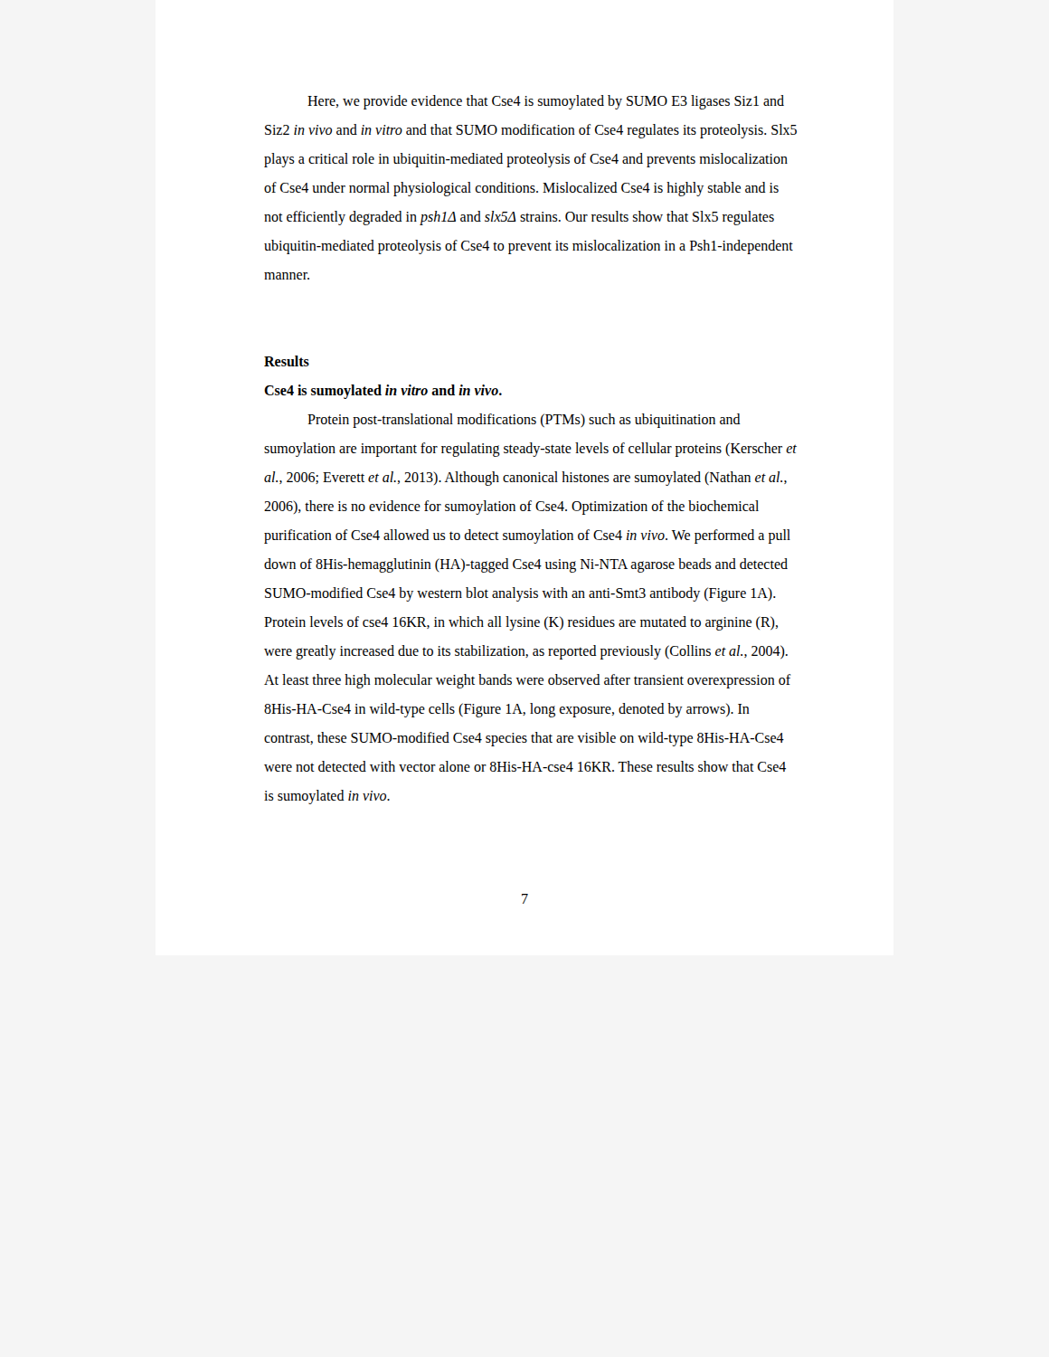Here, we provide evidence that Cse4 is sumoylated by SUMO E3 ligases Siz1 and Siz2 in vivo and in vitro and that SUMO modification of Cse4 regulates its proteolysis. Slx5 plays a critical role in ubiquitin-mediated proteolysis of Cse4 and prevents mislocalization of Cse4 under normal physiological conditions. Mislocalized Cse4 is highly stable and is not efficiently degraded in psh1Δ and slx5Δ strains. Our results show that Slx5 regulates ubiquitin-mediated proteolysis of Cse4 to prevent its mislocalization in a Psh1-independent manner.
Results
Cse4 is sumoylated in vitro and in vivo.
Protein post-translational modifications (PTMs) such as ubiquitination and sumoylation are important for regulating steady-state levels of cellular proteins (Kerscher et al., 2006; Everett et al., 2013). Although canonical histones are sumoylated (Nathan et al., 2006), there is no evidence for sumoylation of Cse4. Optimization of the biochemical purification of Cse4 allowed us to detect sumoylation of Cse4 in vivo. We performed a pull down of 8His-hemagglutinin (HA)-tagged Cse4 using Ni-NTA agarose beads and detected SUMO-modified Cse4 by western blot analysis with an anti-Smt3 antibody (Figure 1A). Protein levels of cse4 16KR, in which all lysine (K) residues are mutated to arginine (R), were greatly increased due to its stabilization, as reported previously (Collins et al., 2004). At least three high molecular weight bands were observed after transient overexpression of 8His-HA-Cse4 in wild-type cells (Figure 1A, long exposure, denoted by arrows). In contrast, these SUMO-modified Cse4 species that are visible on wild-type 8His-HA-Cse4 were not detected with vector alone or 8His-HA-cse4 16KR. These results show that Cse4 is sumoylated in vivo.
7